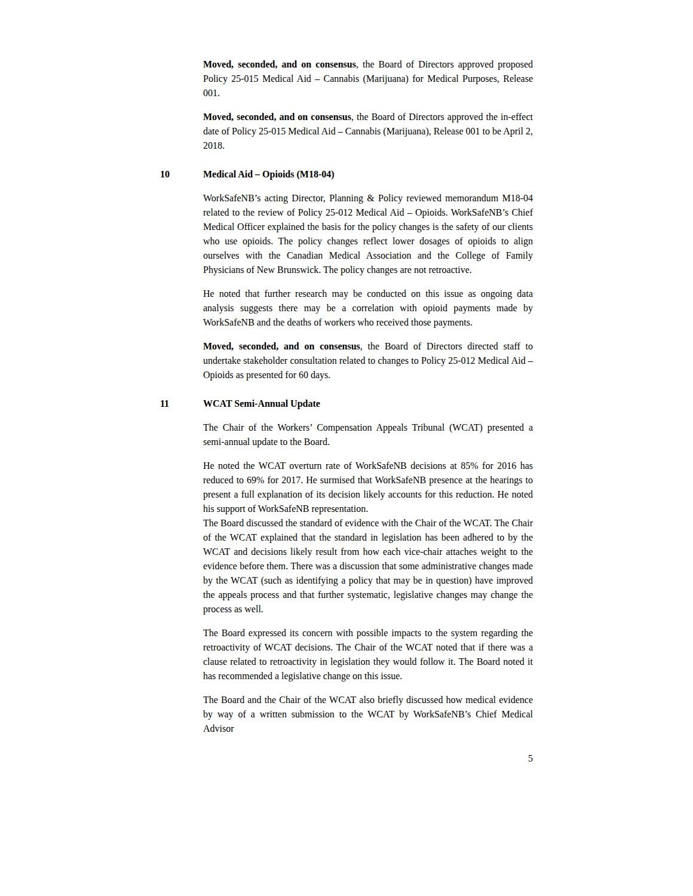Moved, seconded, and on consensus, the Board of Directors approved proposed Policy 25-015 Medical Aid – Cannabis (Marijuana) for Medical Purposes, Release 001.
Moved, seconded, and on consensus, the Board of Directors approved the in-effect date of Policy 25-015 Medical Aid – Cannabis (Marijuana), Release 001 to be April 2, 2018.
10
Medical Aid – Opioids (M18-04)
WorkSafeNB’s acting Director, Planning & Policy reviewed memorandum M18-04 related to the review of Policy 25-012 Medical Aid – Opioids. WorkSafeNB’s Chief Medical Officer explained the basis for the policy changes is the safety of our clients who use opioids. The policy changes reflect lower dosages of opioids to align ourselves with the Canadian Medical Association and the College of Family Physicians of New Brunswick. The policy changes are not retroactive.
He noted that further research may be conducted on this issue as ongoing data analysis suggests there may be a correlation with opioid payments made by WorkSafeNB and the deaths of workers who received those payments.
Moved, seconded, and on consensus, the Board of Directors directed staff to undertake stakeholder consultation related to changes to Policy 25-012 Medical Aid – Opioids as presented for 60 days.
11
WCAT Semi-Annual Update
The Chair of the Workers’ Compensation Appeals Tribunal (WCAT) presented a semi-annual update to the Board.
He noted the WCAT overturn rate of WorkSafeNB decisions at 85% for 2016 has reduced to 69% for 2017. He surmised that WorkSafeNB presence at the hearings to present a full explanation of its decision likely accounts for this reduction. He noted his support of WorkSafeNB representation.
The Board discussed the standard of evidence with the Chair of the WCAT. The Chair of the WCAT explained that the standard in legislation has been adhered to by the WCAT and decisions likely result from how each vice-chair attaches weight to the evidence before them. There was a discussion that some administrative changes made by the WCAT (such as identifying a policy that may be in question) have improved the appeals process and that further systematic, legislative changes may change the process as well.
The Board expressed its concern with possible impacts to the system regarding the retroactivity of WCAT decisions. The Chair of the WCAT noted that if there was a clause related to retroactivity in legislation they would follow it. The Board noted it has recommended a legislative change on this issue.
The Board and the Chair of the WCAT also briefly discussed how medical evidence by way of a written submission to the WCAT by WorkSafeNB’s Chief Medical Advisor
5